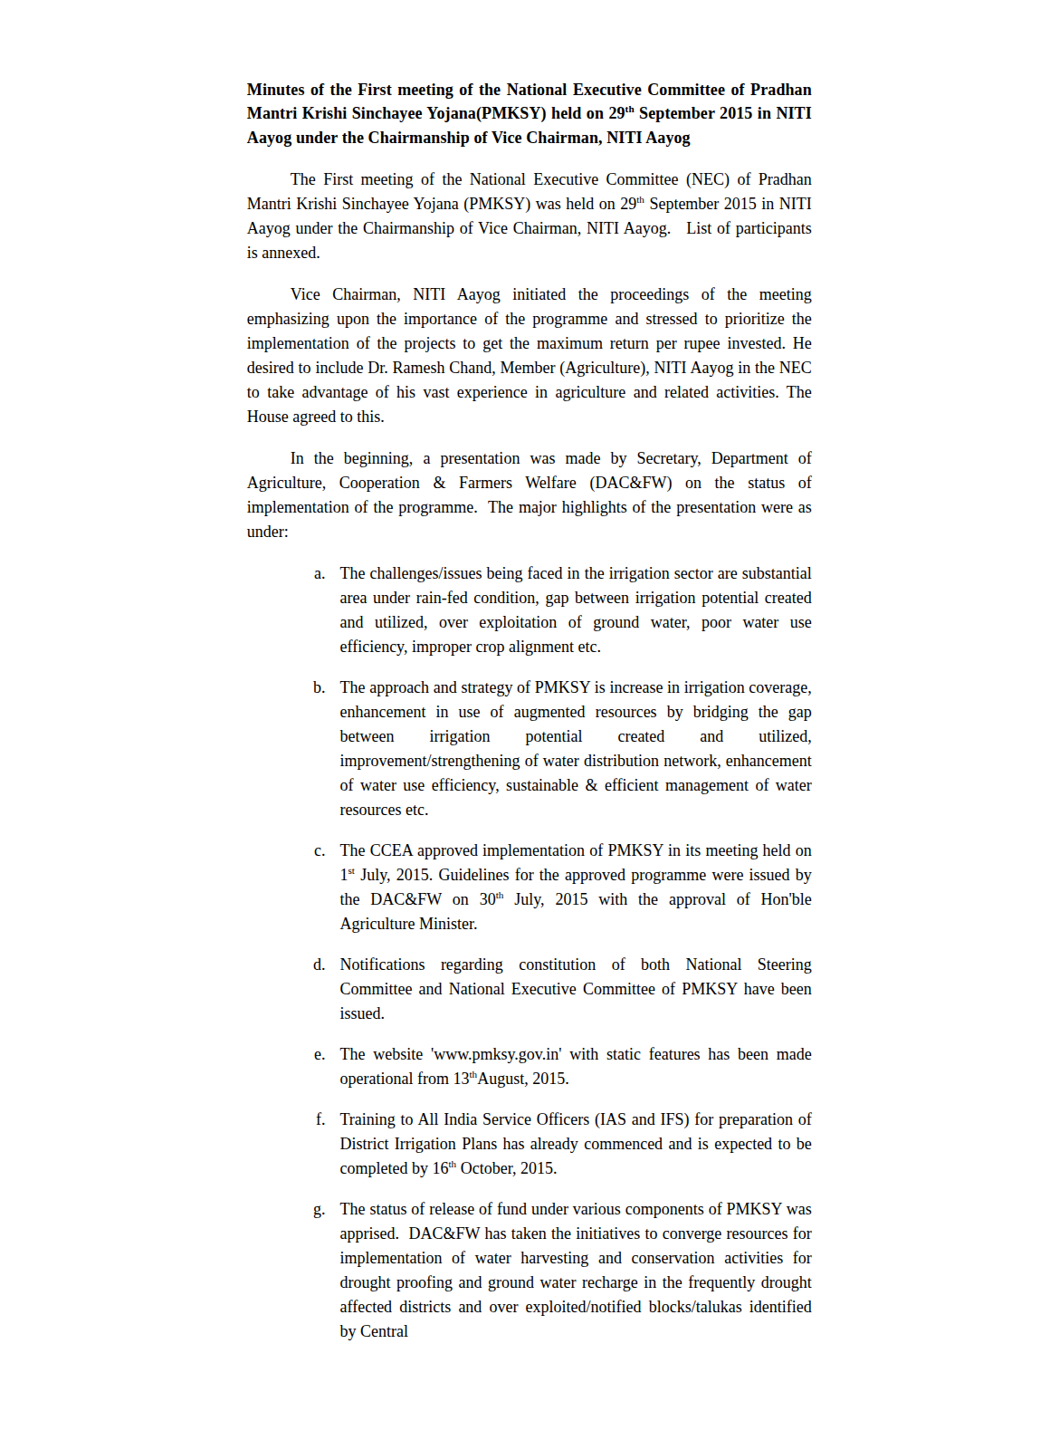Minutes of the First meeting of the National Executive Committee of Pradhan Mantri Krishi Sinchayee Yojana(PMKSY) held on 29th September 2015 in NITI Aayog under the Chairmanship of Vice Chairman, NITI Aayog
The First meeting of the National Executive Committee (NEC) of Pradhan Mantri Krishi Sinchayee Yojana (PMKSY) was held on 29th September 2015 in NITI Aayog under the Chairmanship of Vice Chairman, NITI Aayog. List of participants is annexed.
Vice Chairman, NITI Aayog initiated the proceedings of the meeting emphasizing upon the importance of the programme and stressed to prioritize the implementation of the projects to get the maximum return per rupee invested. He desired to include Dr. Ramesh Chand, Member (Agriculture), NITI Aayog in the NEC to take advantage of his vast experience in agriculture and related activities. The House agreed to this.
In the beginning, a presentation was made by Secretary, Department of Agriculture, Cooperation & Farmers Welfare (DAC&FW) on the status of implementation of the programme. The major highlights of the presentation were as under:
The challenges/issues being faced in the irrigation sector are substantial area under rain-fed condition, gap between irrigation potential created and utilized, over exploitation of ground water, poor water use efficiency, improper crop alignment etc.
The approach and strategy of PMKSY is increase in irrigation coverage, enhancement in use of augmented resources by bridging the gap between irrigation potential created and utilized, improvement/strengthening of water distribution network, enhancement of water use efficiency, sustainable & efficient management of water resources etc.
The CCEA approved implementation of PMKSY in its meeting held on 1st July, 2015. Guidelines for the approved programme were issued by the DAC&FW on 30th July, 2015 with the approval of Hon'ble Agriculture Minister.
Notifications regarding constitution of both National Steering Committee and National Executive Committee of PMKSY have been issued.
The website 'www.pmksy.gov.in' with static features has been made operational from 13thAugust, 2015.
Training to All India Service Officers (IAS and IFS) for preparation of District Irrigation Plans has already commenced and is expected to be completed by 16th October, 2015.
The status of release of fund under various components of PMKSY was apprised. DAC&FW has taken the initiatives to converge resources for implementation of water harvesting and conservation activities for drought proofing and ground water recharge in the frequently drought affected districts and over exploited/notified blocks/talukas identified by Central